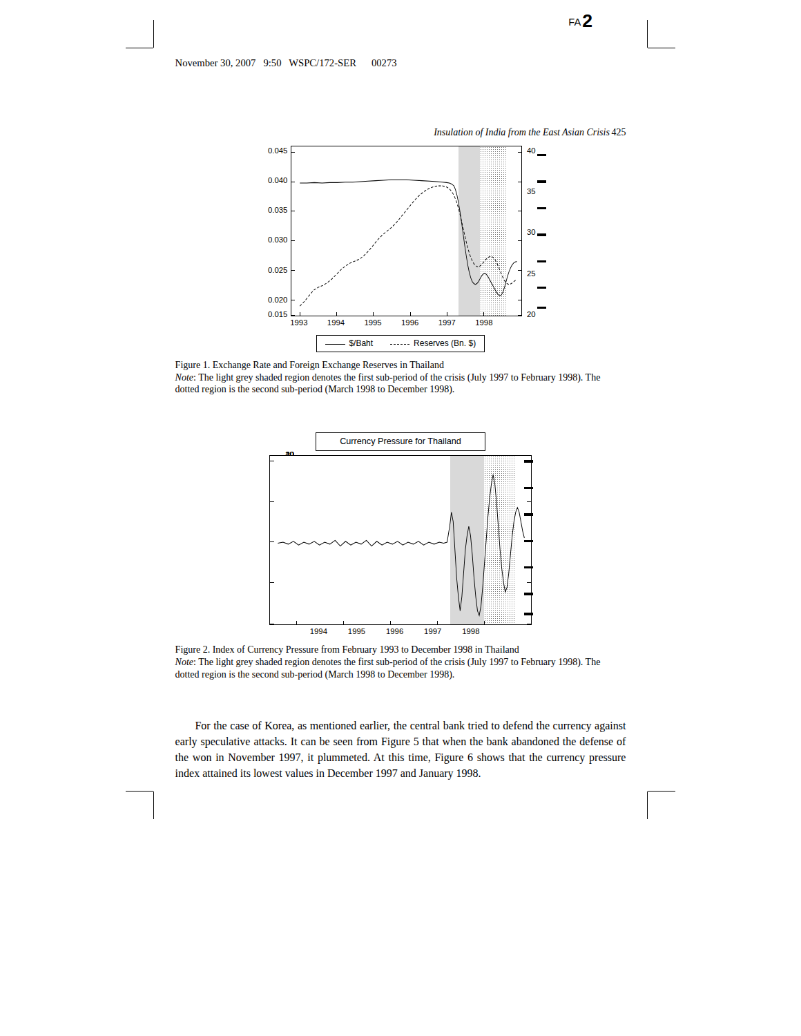FA2
November 30, 2007 9:50 WSPC/172-SER 00273
Insulation of India from the East Asian Crisis 425
0.045 0.040 0.035 0.030 0.025 0.020 0.015
40 35 30 25 20
1993 1994 1995 1996 1997 1998
$/Baht Reserves (Bn. $)
Figure 1. Exchange Rate and Foreign Exchange Reserves in Thailand
Note: The light grey shaded region denotes the first sub-period of the crisis (July 1997 to February 1998). The dotted region is the second sub-period (March 1998 to December 1998).
Currency Pressure for Thailand
40 20 0 -20 -40
1994 1995 1996 1997 1998
Figure 2. Index of Currency Pressure from February 1993 to December 1998 in Thailand
Note: The light grey shaded region denotes the first sub-period of the crisis (July 1997 to February 1998). The dotted region is the second sub-period (March 1998 to December 1998).
For the case of Korea, as mentioned earlier, the central bank tried to defend the currency against early speculative attacks. It can be seen from Figure 5 that when the bank abandoned the defense of the won in November 1997, it plummeted. At this time, Figure 6 shows that the currency pressure index attained its lowest values in December 1997 and January 1998.